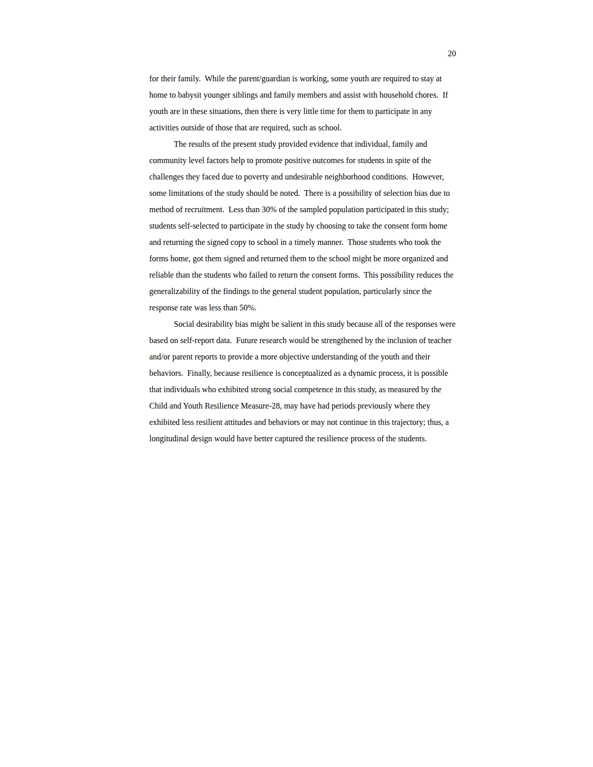20
for their family. While the parent/guardian is working, some youth are required to stay at home to babysit younger siblings and family members and assist with household chores. If youth are in these situations, then there is very little time for them to participate in any activities outside of those that are required, such as school.
The results of the present study provided evidence that individual, family and community level factors help to promote positive outcomes for students in spite of the challenges they faced due to poverty and undesirable neighborhood conditions. However, some limitations of the study should be noted. There is a possibility of selection bias due to method of recruitment. Less than 30% of the sampled population participated in this study; students self-selected to participate in the study by choosing to take the consent form home and returning the signed copy to school in a timely manner. Those students who took the forms home, got them signed and returned them to the school might be more organized and reliable than the students who failed to return the consent forms. This possibility reduces the generalizability of the findings to the general student population, particularly since the response rate was less than 50%.
Social desirability bias might be salient in this study because all of the responses were based on self-report data. Future research would be strengthened by the inclusion of teacher and/or parent reports to provide a more objective understanding of the youth and their behaviors. Finally, because resilience is conceptualized as a dynamic process, it is possible that individuals who exhibited strong social competence in this study, as measured by the Child and Youth Resilience Measure-28, may have had periods previously where they exhibited less resilient attitudes and behaviors or may not continue in this trajectory; thus, a longitudinal design would have better captured the resilience process of the students.